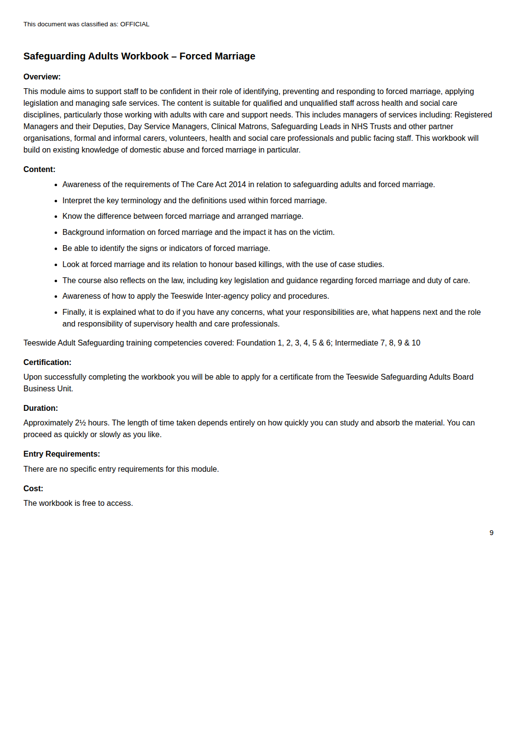This document was classified as: OFFICIAL
Safeguarding Adults Workbook – Forced Marriage
Overview:
This module aims to support staff to be confident in their role of identifying, preventing and responding to forced marriage, applying legislation and managing safe services. The content is suitable for qualified and unqualified staff across health and social care disciplines, particularly those working with adults with care and support needs. This includes managers of services including: Registered Managers and their Deputies, Day Service Managers, Clinical Matrons, Safeguarding Leads in NHS Trusts and other partner organisations, formal and informal carers, volunteers, health and social care professionals and public facing staff. This workbook will build on existing knowledge of domestic abuse and forced marriage in particular.
Content:
Awareness of the requirements of The Care Act 2014 in relation to safeguarding adults and forced marriage.
Interpret the key terminology and the definitions used within forced marriage.
Know the difference between forced marriage and arranged marriage.
Background information on forced marriage and the impact it has on the victim.
Be able to identify the signs or indicators of forced marriage.
Look at forced marriage and its relation to honour based killings, with the use of case studies.
The course also reflects on the law, including key legislation and guidance regarding forced marriage and duty of care.
Awareness of how to apply the Teeswide Inter-agency policy and procedures.
Finally, it is explained what to do if you have any concerns, what your responsibilities are, what happens next and the role and responsibility of supervisory health and care professionals.
Teeswide Adult Safeguarding training competencies covered: Foundation 1, 2, 3, 4, 5 & 6; Intermediate 7, 8, 9 & 10
Certification:
Upon successfully completing the workbook you will be able to apply for a certificate from the Teeswide Safeguarding Adults Board Business Unit.
Duration:
Approximately 2½ hours. The length of time taken depends entirely on how quickly you can study and absorb the material. You can proceed as quickly or slowly as you like.
Entry Requirements:
There are no specific entry requirements for this module.
Cost:
The workbook is free to access.
9